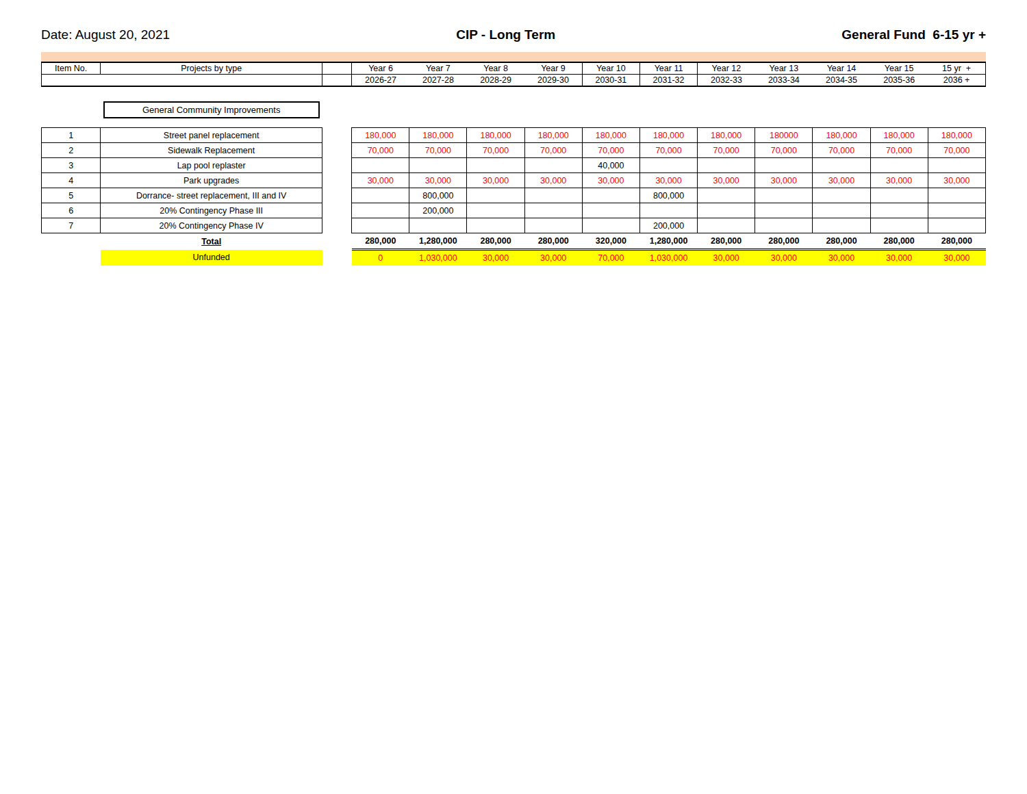Date: August 20, 2021
CIP - Long Term
General Fund 6-15 yr +
| Item No. | Projects by type | | Year 6 | Year 7 | Year 8 | Year 9 | Year 10 | Year 11 | Year 12 | Year 13 | Year 14 | Year 15 | 15 yr + |
| | | | 2026-27 | 2027-28 | 2028-29 | 2029-30 | 2030-31 | 2031-32 | 2032-33 | 2033-34 | 2034-35 | 2035-36 | 2036 + |
| | General Community Improvements | |
| 1 | Street panel replacement | | 180,000 | 180,000 | 180,000 | 180,000 | 180,000 | 180,000 | 180,000 | 180000 | 180,000 | 180,000 | 180,000 |
| 2 | Sidewalk Replacement | | 70,000 | 70,000 | 70,000 | 70,000 | 70,000 | 70,000 | 70,000 | 70,000 | 70,000 | 70,000 | 70,000 |
| 3 | Lap pool replaster | | | | | | 40,000 | | | | | | |
| 4 | Park upgrades | | 30,000 | 30,000 | 30,000 | 30,000 | 30,000 | 30,000 | 30,000 | 30,000 | 30,000 | 30,000 | 30,000 |
| 5 | Dorrance- street replacement, III and IV | | | 800,000 | | | | 800,000 | | | | | |
| 6 | 20% Contingency Phase III | | | 200,000 | | | | | | | | | |
| 7 | 20% Contingency Phase IV | | | | | | | 200,000 | | | | | |
| | Total | | 280,000 | 1,280,000 | 280,000 | 280,000 | 320,000 | 1,280,000 | 280,000 | 280,000 | 280,000 | 280,000 | 280,000 |
| | Unfunded | | 0 | 1,030,000 | 30,000 | 30,000 | 70,000 | 1,030,000 | 30,000 | 30,000 | 30,000 | 30,000 | 30,000 |